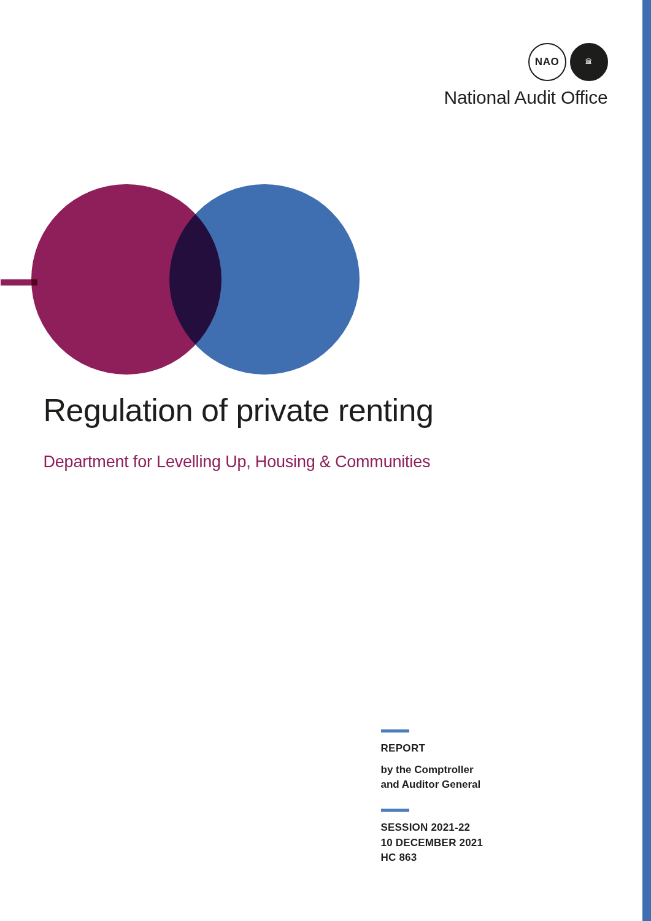NAO
🏛
National Audit Office
Regulation of private renting
Department for Levelling Up, Housing & Communities
REPORT
by the Comptroller
and Auditor General
SESSION 2021-22 10 DECEMBER 2021 HC 863